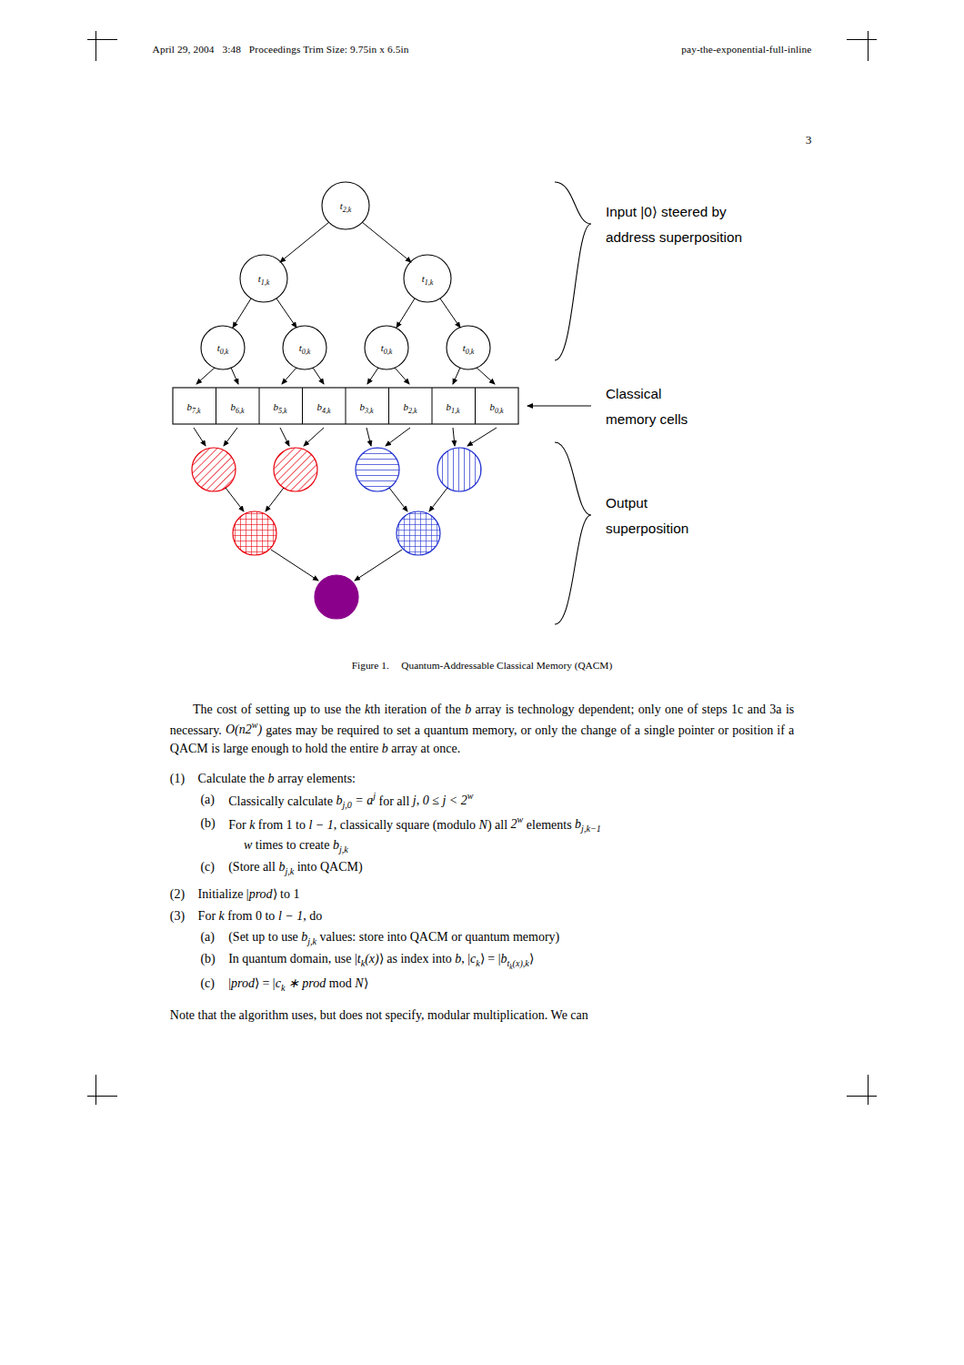April 29, 2004 3:48 Proceedings Trim Size: 9.75in x 6.5in
pay-the-exponential-full-inline
3
t2,k t1,k t1,k t0,k t0,k t0,k t0,k b7,k b6,k b5,k b4,k b3,k b2,k b1,k b0,k Input |0⟩ steered by address superposition Classical memory cells Output superposition
Figure 1. Quantum-Addressable Classical Memory (QACM)
The cost of setting up to use the kth iteration of the b array is technology dependent; only one of steps 1c and 3a is necessary. O(n2w) gates may be required to set a quantum memory, or only the change of a single pointer or position if a QACM is large enough to hold the entire b array at once.
Calculate the b array elements:
Classically calculate bj,0 = aj for all j, 0 ≤ j < 2w
For k from 1 to l − 1, classically square (modulo N) all 2w elements bj,k−1 w times to create bj,k
(Store all bj,k into QACM)
Initialize |prod⟩ to 1
For k from 0 to l − 1, do
(Set up to use bj,k values: store into QACM or quantum memory)
In quantum domain, use |tk(x)⟩ as index into b, |ck⟩ = |btk(x),k⟩
|prod⟩ = |ck ∗ prod mod N⟩
Note that the algorithm uses, but does not specify, modular multiplication. We can